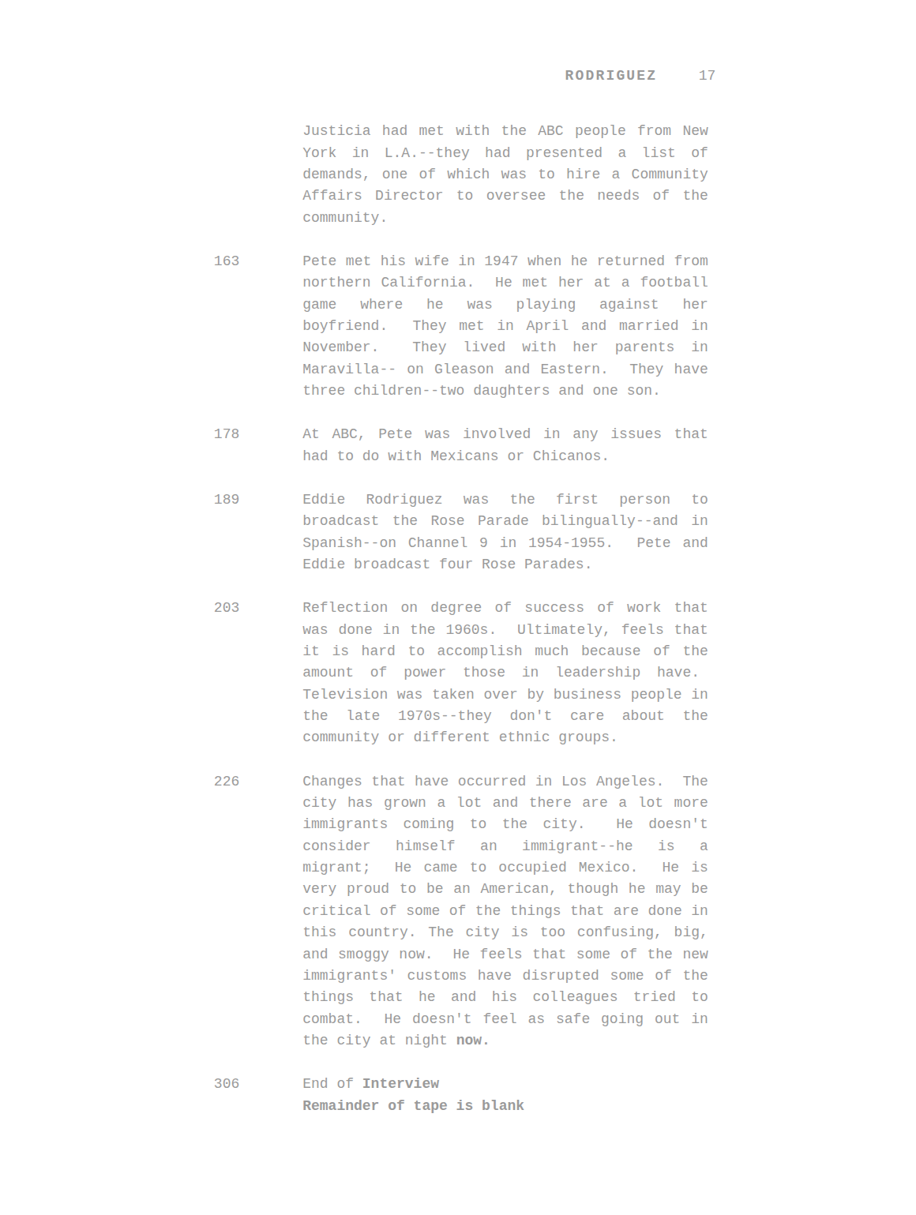RODRIGUEZ 17
Justicia had met with the ABC people from New York in L.A.--they had presented a list of demands, one of which was to hire a Community Affairs Director to oversee the needs of the community.
163
Pete met his wife in 1947 when he returned from northern California. He met her at a football game where he was playing against her boyfriend. They met in April and married in November. They lived with her parents in Maravilla-- on Gleason and Eastern. They have three children--two daughters and one son.
178
At ABC, Pete was involved in any issues that had to do with Mexicans or Chicanos.
189
Eddie Rodriguez was the first person to broadcast the Rose Parade bilingually--and in Spanish--on Channel 9 in 1954-1955. Pete and Eddie broadcast four Rose Parades.
203
Reflection on degree of success of work that was done in the 1960s. Ultimately, feels that it is hard to accomplish much because of the amount of power those in leadership have. Television was taken over by business people in the late 1970s--they don't care about the community or different ethnic groups.
226
Changes that have occurred in Los Angeles. The city has grown a lot and there are a lot more immigrants coming to the city. He doesn't consider himself an immigrant--he is a migrant; He came to occupied Mexico. He is very proud to be an American, though he may be critical of some of the things that are done in this country. The city is too confusing, big, and smoggy now. He feels that some of the new immigrants' customs have disrupted some of the things that he and his colleagues tried to combat. He doesn't feel as safe going out in the city at night now.
306
End of Interview
Remainder of tape is blank